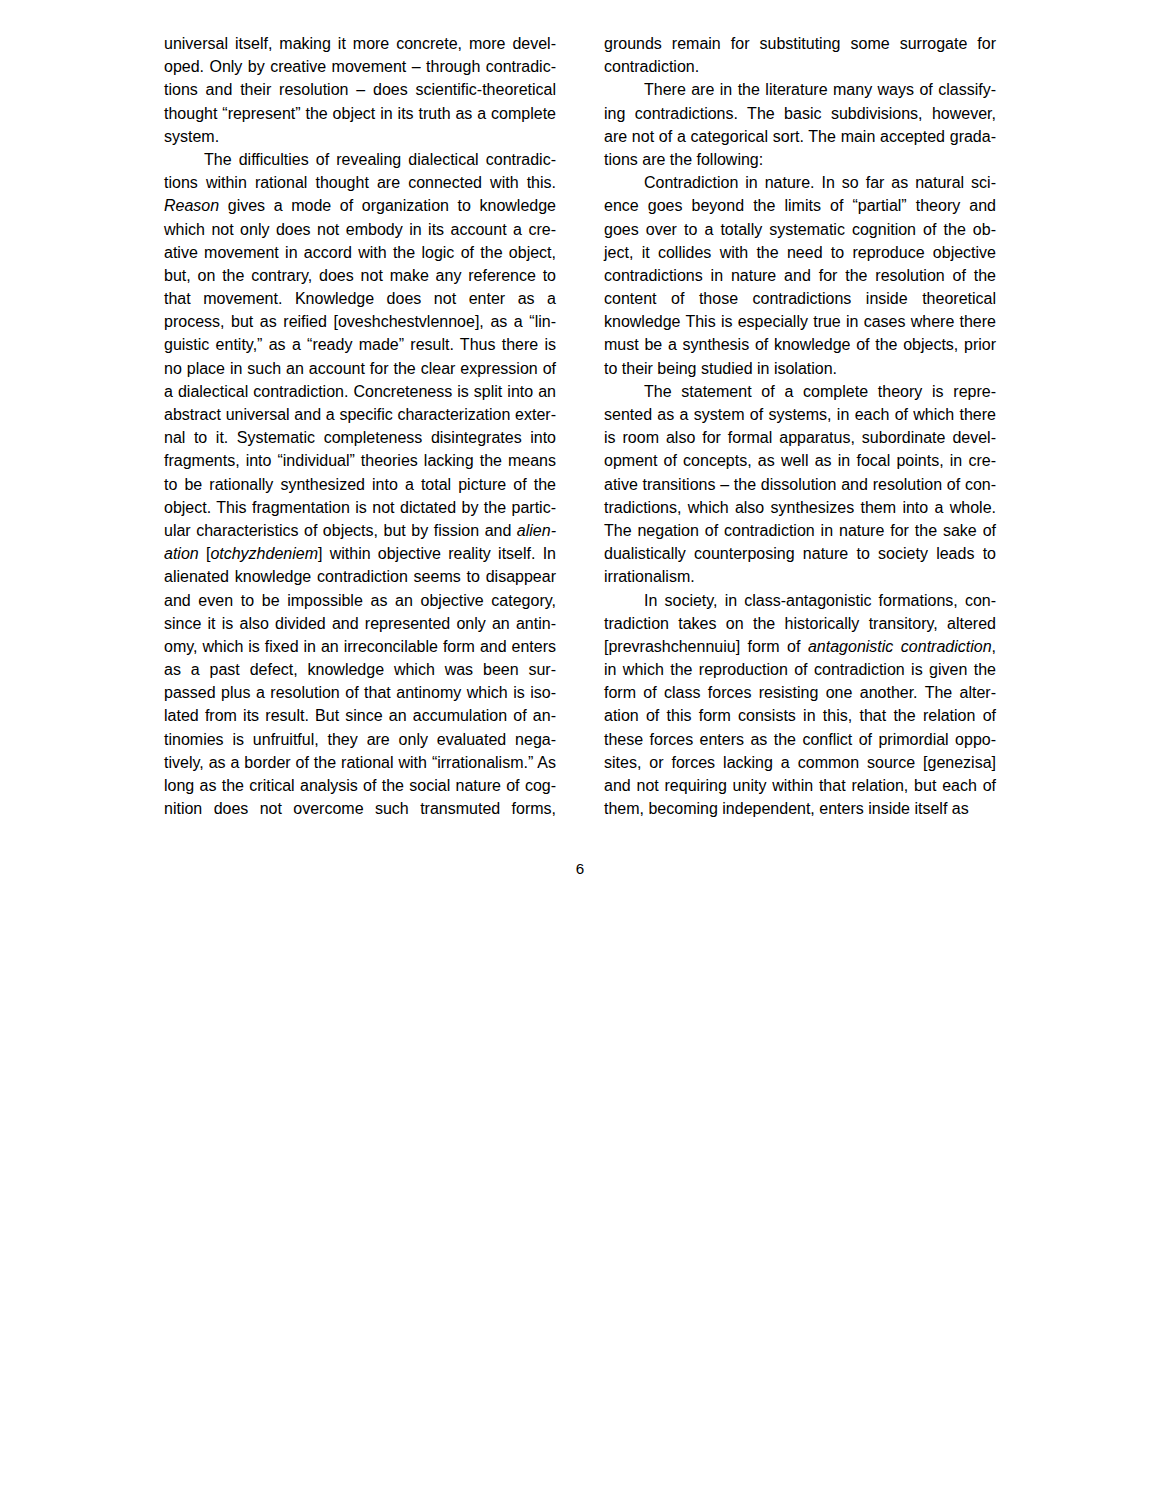universal itself, making it more concrete, more developed. Only by creative movement – through contradictions and their resolution – does scientific-theoretical thought “represent” the object in its truth as a complete system.
The difficulties of revealing dialectical contradictions within rational thought are connected with this. Reason gives a mode of organization to knowledge which not only does not embody in its account a creative movement in accord with the logic of the object, but, on the contrary, does not make any reference to that movement. Knowledge does not enter as a process, but as reified [oveshchestvlennoe], as a “linguistic entity,” as a “ready made” result. Thus there is no place in such an account for the clear expression of a dialectical contradiction. Concreteness is split into an abstract universal and a specific characterization external to it. Systematic completeness disintegrates into fragments, into “individual” theories lacking the means to be rationally synthesized into a total picture of the object. This fragmentation is not dictated by the particular characteristics of objects, but by fission and alienation [otchyzhdeniem] within objective reality itself. In alienated knowledge contradiction seems to disappear and even to be impossible as an objective category, since it is also divided and represented only an antinomy, which is fixed in an irreconcilable form and enters as a past defect, knowledge which was been surpassed plus a resolution of that antinomy which is isolated from its result. But since an accumulation of antinomies is unfruitful, they are only evaluated negatively, as a border of the rational with “irrationalism.” As long as the critical analysis of the social nature of cognition does not overcome such transmuted forms, grounds remain for substituting some surrogate for contradiction.
There are in the literature many ways of classifying contradictions. The basic subdivisions, however, are not of a categorical sort. The main accepted gradations are the following:
Contradiction in nature. In so far as natural science goes beyond the limits of “partial” theory and goes over to a totally systematic cognition of the object, it collides with the need to reproduce objective contradictions in nature and for the resolution of the content of those contradictions inside theoretical knowledge This is especially true in cases where there must be a synthesis of knowledge of the objects, prior to their being studied in isolation.
The statement of a complete theory is represented as a system of systems, in each of which there is room also for formal apparatus, subordinate development of concepts, as well as in focal points, in creative transitions – the dissolution and resolution of contradictions, which also synthesizes them into a whole. The negation of contradiction in nature for the sake of dualistically counterposing nature to society leads to irrationalism.
In society, in class-antagonistic formations, contradiction takes on the historically transitory, altered [prevrashchennuiu] form of antagonistic contradiction, in which the reproduction of contradiction is given the form of class forces resisting one another. The alteration of this form consists in this, that the relation of these forces enters as the conflict of primordial opposites, or forces lacking a common source [genezisa] and not requiring unity within that relation, but each of them, becoming independent, enters inside itself as
6